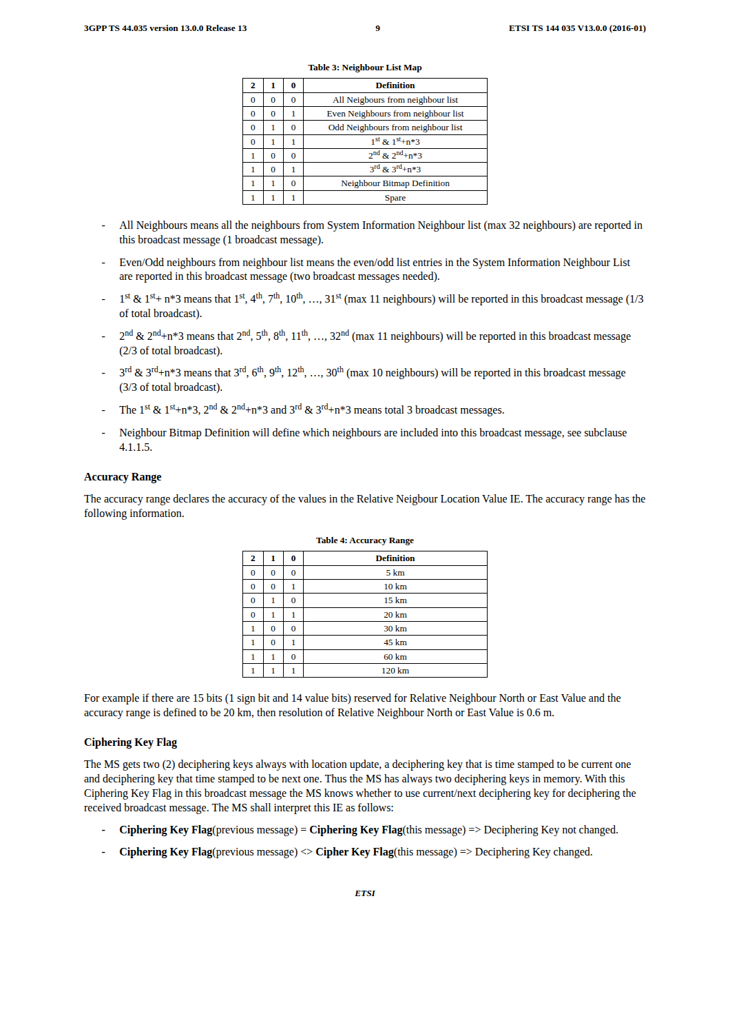3GPP TS 44.035 version 13.0.0 Release 13
9
ETSI TS 144 035 V13.0.0 (2016-01)
Table 3: Neighbour List Map
| 2 | 1 | 0 | Definition |
| --- | --- | --- | --- |
| 0 | 0 | 0 | All Neigbours from neighbour list |
| 0 | 0 | 1 | Even Neighbours from neighbour list |
| 0 | 1 | 0 | Odd Neighbours from neighbour list |
| 0 | 1 | 1 | 1 st & 1 st +n*3 |
| 1 | 0 | 0 | 2 nd & 2 nd +n*3 |
| 1 | 0 | 1 | 3 rd & 3 rd +n*3 |
| 1 | 1 | 0 | Neighbour Bitmap Definition |
| 1 | 1 | 1 | Spare |
All Neighbours means all the neighbours from System Information Neighbour list (max 32 neighbours) are reported in this broadcast message (1 broadcast message).
Even/Odd neighbours from neighbour list means the even/odd list entries in the System Information Neighbour List are reported in this broadcast message (two broadcast messages needed).
1st & 1st+ n*3 means that 1st, 4th, 7th, 10th, …, 31st (max 11 neighbours) will be reported in this broadcast message (1/3 of total broadcast).
2nd & 2nd+n*3 means that 2nd, 5th, 8th, 11th, …, 32nd (max 11 neighbours) will be reported in this broadcast message (2/3 of total broadcast).
3rd & 3rd+n*3 means that 3rd, 6th, 9th, 12th, …, 30th (max 10 neighbours) will be reported in this broadcast message (3/3 of total broadcast).
The 1st & 1st+n*3, 2nd & 2nd+n*3 and 3rd & 3rd+n*3 means total 3 broadcast messages.
Neighbour Bitmap Definition will define which neighbours are included into this broadcast message, see subclause 4.1.1.5.
Accuracy Range
The accuracy range declares the accuracy of the values in the Relative Neigbour Location Value IE. The accuracy range has the following information.
Table 4: Accuracy Range
| 2 | 1 | 0 | Definition |
| --- | --- | --- | --- |
| 0 | 0 | 0 | 5 km |
| 0 | 0 | 1 | 10 km |
| 0 | 1 | 0 | 15 km |
| 0 | 1 | 1 | 20 km |
| 1 | 0 | 0 | 30 km |
| 1 | 0 | 1 | 45 km |
| 1 | 1 | 0 | 60 km |
| 1 | 1 | 1 | 120 km |
For example if there are 15 bits (1 sign bit and 14 value bits) reserved for Relative Neighbour North or East Value and the accuracy range is defined to be 20 km, then resolution of Relative Neighbour North or East Value is 0.6 m.
Ciphering Key Flag
The MS gets two (2) deciphering keys always with location update, a deciphering key that is time stamped to be current one and deciphering key that time stamped to be next one. Thus the MS has always two deciphering keys in memory. With this Ciphering Key Flag in this broadcast message the MS knows whether to use current/next deciphering key for deciphering the received broadcast message. The MS shall interpret this IE as follows:
Ciphering Key Flag(previous message) = Ciphering Key Flag(this message) => Deciphering Key not changed.
Ciphering Key Flag(previous message) <> Cipher Key Flag(this message) => Deciphering Key changed.
ETSI